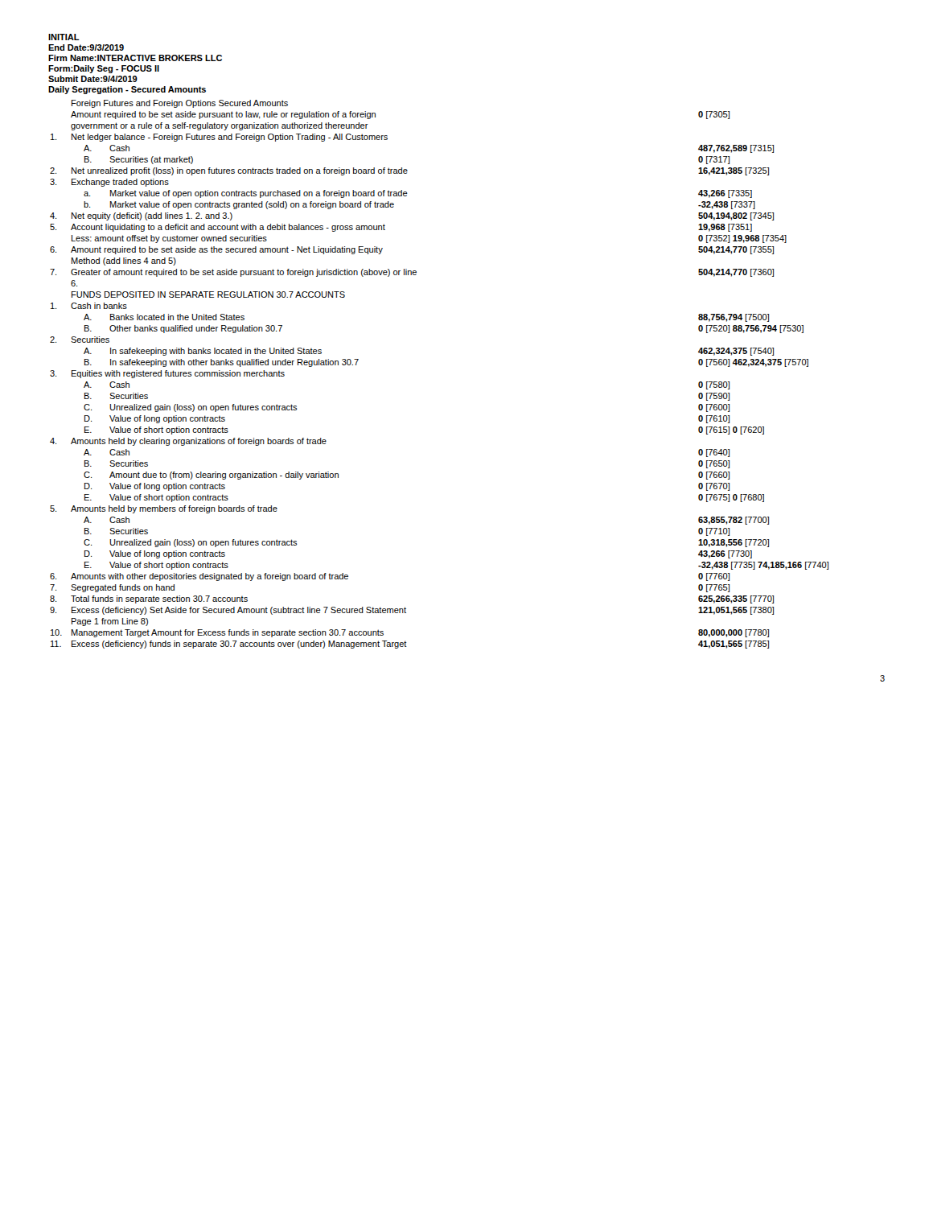INITIAL
End Date:9/3/2019
Firm Name:INTERACTIVE BROKERS LLC
Form:Daily Seg - FOCUS II
Submit Date:9/4/2019
Daily Segregation - Secured Amounts
| | Foreign Futures and Foreign Options Secured Amounts | |
| | Amount required to be set aside pursuant to law, rule or regulation of a foreign | 0 [7305] |
| | government or a rule of a self-regulatory organization authorized thereunder | |
| 1. | Net ledger balance - Foreign Futures and Foreign Option Trading - All Customers | |
| | A. | Cash | 487,762,589 [7315] |
| | B. | Securities (at market) | 0 [7317] |
| 2. | Net unrealized profit (loss) in open futures contracts traded on a foreign board of trade | 16,421,385 [7325] |
| 3. | Exchange traded options | |
| | a. | Market value of open option contracts purchased on a foreign board of trade | 43,266 [7335] |
| | b. | Market value of open contracts granted (sold) on a foreign board of trade | -32,438 [7337] |
| 4. | Net equity (deficit) (add lines 1. 2. and 3.) | 504,194,802 [7345] |
| 5. | Account liquidating to a deficit and account with a debit balances - gross amount | 19,968 [7351] |
| | Less: amount offset by customer owned securities | 0 [7352] 19,968 [7354] |
| 6. | Amount required to be set aside as the secured amount - Net Liquidating Equity | 504,214,770 [7355] |
| | Method (add lines 4 and 5) | |
| 7. | Greater of amount required to be set aside pursuant to foreign jurisdiction (above) or line | 504,214,770 [7360] |
| | 6. | |
| | FUNDS DEPOSITED IN SEPARATE REGULATION 30.7 ACCOUNTS | |
| 1. | Cash in banks | |
| | A. | Banks located in the United States | 88,756,794 [7500] |
| | B. | Other banks qualified under Regulation 30.7 | 0 [7520] 88,756,794 [7530] |
| 2. | Securities | |
| | A. | In safekeeping with banks located in the United States | 462,324,375 [7540] |
| | B. | In safekeeping with other banks qualified under Regulation 30.7 | 0 [7560] 462,324,375 [7570] |
| 3. | Equities with registered futures commission merchants | |
| | A. | Cash | 0 [7580] |
| | B. | Securities | 0 [7590] |
| | C. | Unrealized gain (loss) on open futures contracts | 0 [7600] |
| | D. | Value of long option contracts | 0 [7610] |
| | E. | Value of short option contracts | 0 [7615] 0 [7620] |
| 4. | Amounts held by clearing organizations of foreign boards of trade | |
| | A. | Cash | 0 [7640] |
| | B. | Securities | 0 [7650] |
| | C. | Amount due to (from) clearing organization - daily variation | 0 [7660] |
| | D. | Value of long option contracts | 0 [7670] |
| | E. | Value of short option contracts | 0 [7675] 0 [7680] |
| 5. | Amounts held by members of foreign boards of trade | |
| | A. | Cash | 63,855,782 [7700] |
| | B. | Securities | 0 [7710] |
| | C. | Unrealized gain (loss) on open futures contracts | 10,318,556 [7720] |
| | D. | Value of long option contracts | 43,266 [7730] |
| | E. | Value of short option contracts | -32,438 [7735] 74,185,166 [7740] |
| 6. | Amounts with other depositories designated by a foreign board of trade | 0 [7760] |
| 7. | Segregated funds on hand | 0 [7765] |
| 8. | Total funds in separate section 30.7 accounts | 625,266,335 [7770] |
| 9. | Excess (deficiency) Set Aside for Secured Amount (subtract line 7 Secured Statement | 121,051,565 [7380] |
| | Page 1 from Line 8) | |
| 10. | Management Target Amount for Excess funds in separate section 30.7 accounts | 80,000,000 [7780] |
| 11. | Excess (deficiency) funds in separate 30.7 accounts over (under) Management Target | 41,051,565 [7785] |
3